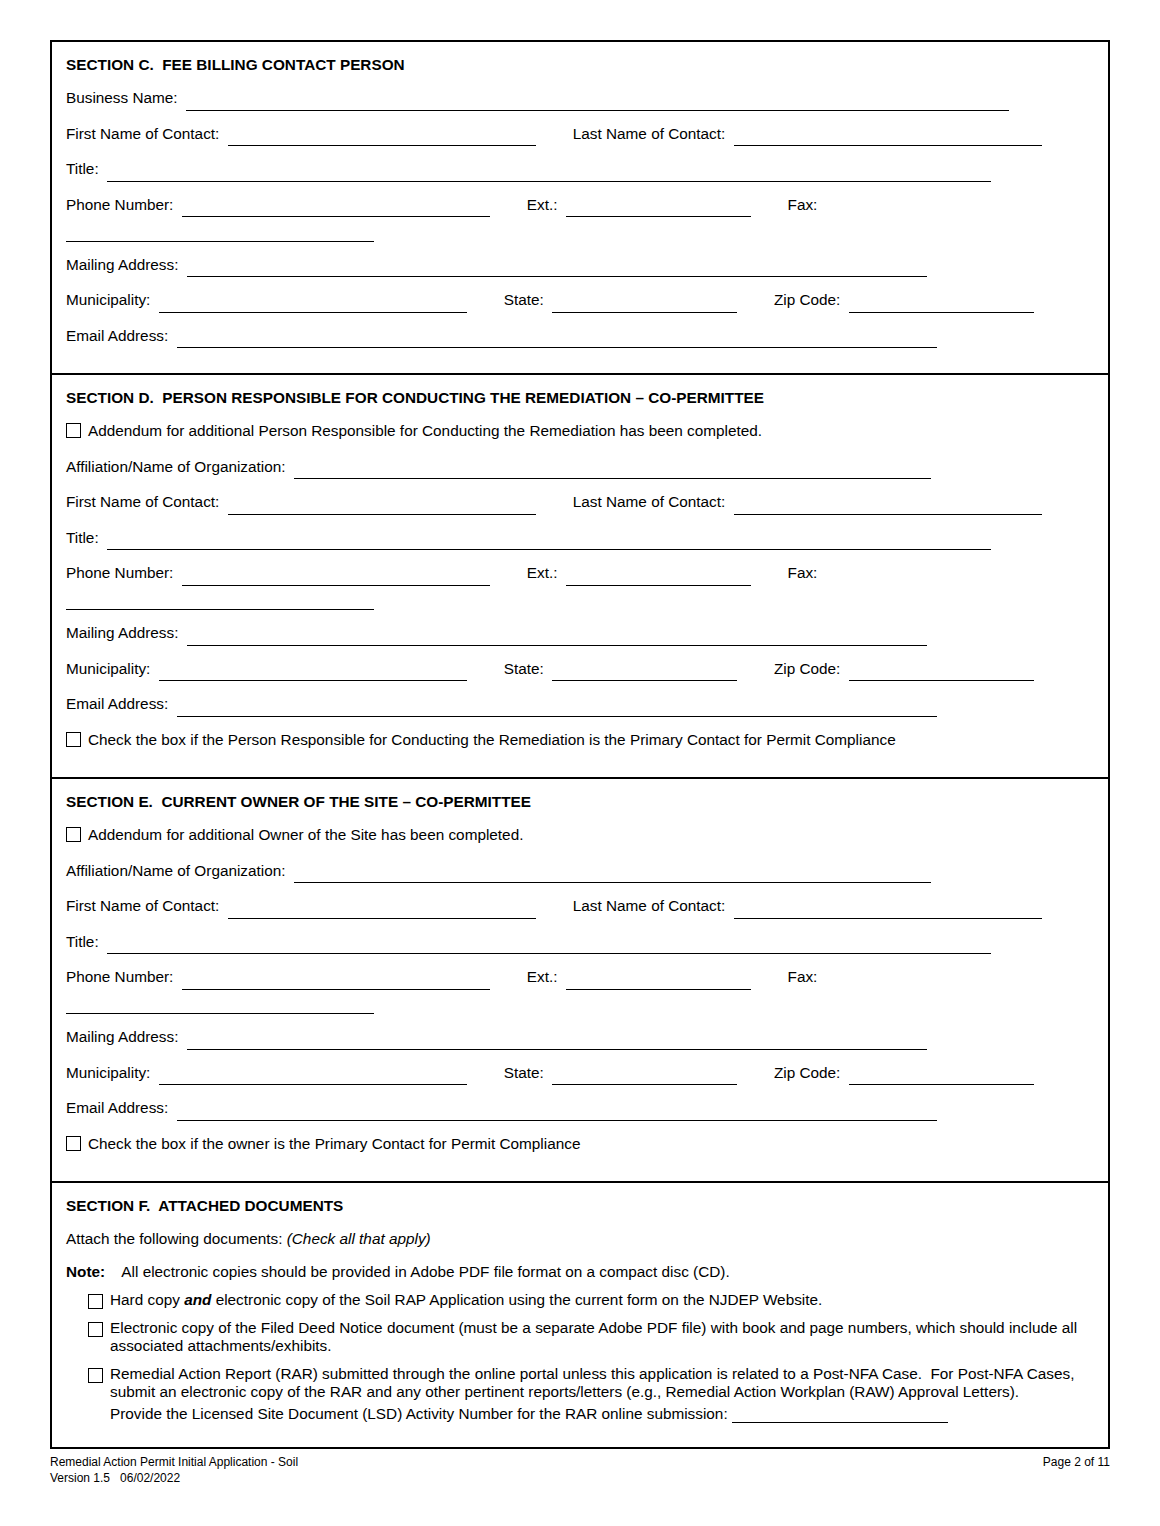SECTION C. FEE BILLING CONTACT PERSON
Business Name:
First Name of Contact: Last Name of Contact:
Title:
Phone Number: Ext.: Fax:
Mailing Address:
Municipality: State: Zip Code:
Email Address:
SECTION D. PERSON RESPONSIBLE FOR CONDUCTING THE REMEDIATION – CO-PERMITTEE
Addendum for additional Person Responsible for Conducting the Remediation has been completed.
Affiliation/Name of Organization:
First Name of Contact: Last Name of Contact:
Title:
Phone Number: Ext.: Fax:
Mailing Address:
Municipality: State: Zip Code:
Email Address:
Check the box if the Person Responsible for Conducting the Remediation is the Primary Contact for Permit Compliance
SECTION E. CURRENT OWNER OF THE SITE – CO-PERMITTEE
Addendum for additional Owner of the Site has been completed.
Affiliation/Name of Organization:
First Name of Contact: Last Name of Contact:
Title:
Phone Number: Ext.: Fax:
Mailing Address:
Municipality: State: Zip Code:
Email Address:
Check the box if the owner is the Primary Contact for Permit Compliance
SECTION F. ATTACHED DOCUMENTS
Attach the following documents: (Check all that apply)
Note: All electronic copies should be provided in Adobe PDF file format on a compact disc (CD).
Hard copy and electronic copy of the Soil RAP Application using the current form on the NJDEP Website.
Electronic copy of the Filed Deed Notice document (must be a separate Adobe PDF file) with book and page numbers, which should include all associated attachments/exhibits.
Remedial Action Report (RAR) submitted through the online portal unless this application is related to a Post-NFA Case. For Post-NFA Cases, submit an electronic copy of the RAR and any other pertinent reports/letters (e.g., Remedial Action Workplan (RAW) Approval Letters).
Provide the Licensed Site Document (LSD) Activity Number for the RAR online submission:
Remedial Action Permit Initial Application - Soil
Version 1.5 06/02/2022
Page 2 of 11